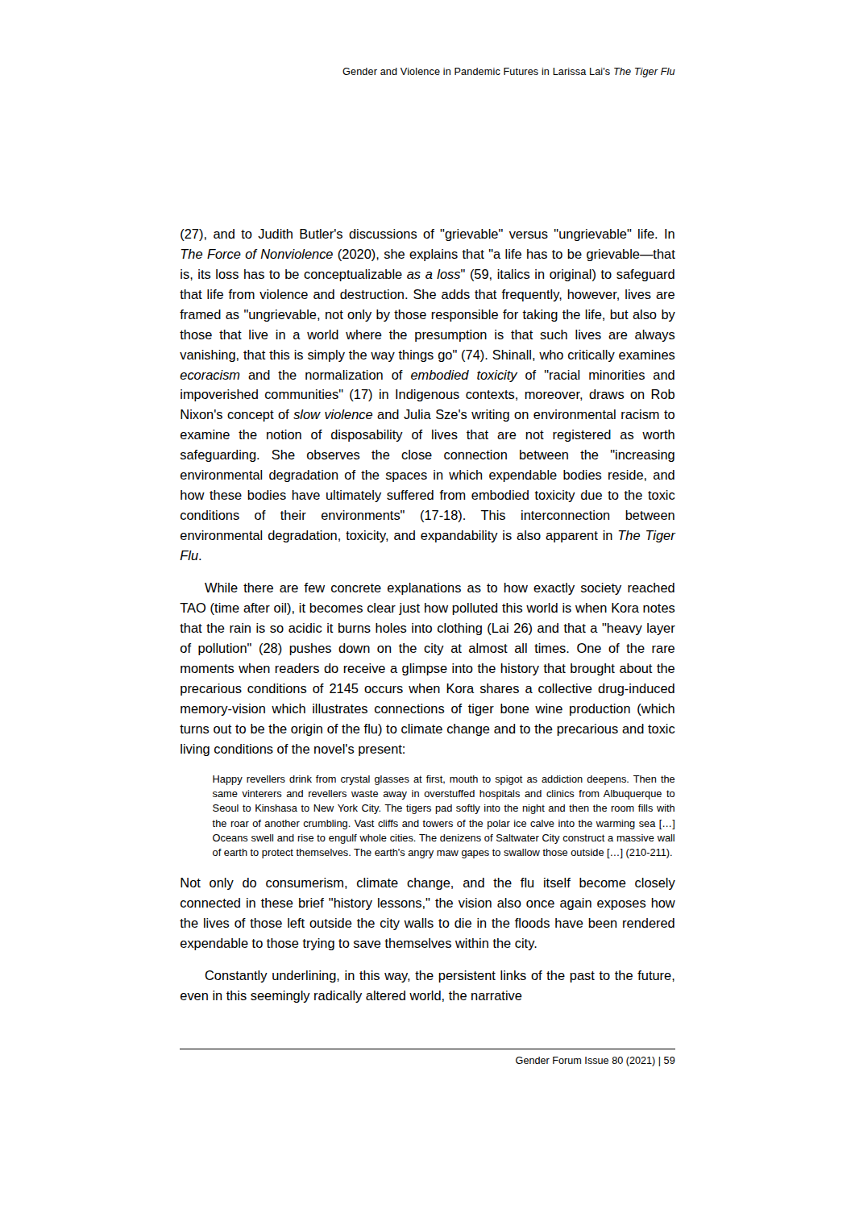Gender and Violence in Pandemic Futures in Larissa Lai's The Tiger Flu
(27), and to Judith Butler's discussions of "grievable" versus "ungrievable" life. In The Force of Nonviolence (2020), she explains that "a life has to be grievable—that is, its loss has to be conceptualizable as a loss" (59, italics in original) to safeguard that life from violence and destruction. She adds that frequently, however, lives are framed as "ungrievable, not only by those responsible for taking the life, but also by those that live in a world where the presumption is that such lives are always vanishing, that this is simply the way things go" (74). Shinall, who critically examines ecoracism and the normalization of embodied toxicity of "racial minorities and impoverished communities" (17) in Indigenous contexts, moreover, draws on Rob Nixon's concept of slow violence and Julia Sze's writing on environmental racism to examine the notion of disposability of lives that are not registered as worth safeguarding. She observes the close connection between the "increasing environmental degradation of the spaces in which expendable bodies reside, and how these bodies have ultimately suffered from embodied toxicity due to the toxic conditions of their environments" (17-18). This interconnection between environmental degradation, toxicity, and expandability is also apparent in The Tiger Flu.
While there are few concrete explanations as to how exactly society reached TAO (time after oil), it becomes clear just how polluted this world is when Kora notes that the rain is so acidic it burns holes into clothing (Lai 26) and that a "heavy layer of pollution" (28) pushes down on the city at almost all times. One of the rare moments when readers do receive a glimpse into the history that brought about the precarious conditions of 2145 occurs when Kora shares a collective drug-induced memory-vision which illustrates connections of tiger bone wine production (which turns out to be the origin of the flu) to climate change and to the precarious and toxic living conditions of the novel's present:
Happy revellers drink from crystal glasses at first, mouth to spigot as addiction deepens. Then the same vinterers and revellers waste away in overstuffed hospitals and clinics from Albuquerque to Seoul to Kinshasa to New York City. The tigers pad softly into the night and then the room fills with the roar of another crumbling. Vast cliffs and towers of the polar ice calve into the warming sea […] Oceans swell and rise to engulf whole cities. The denizens of Saltwater City construct a massive wall of earth to protect themselves. The earth's angry maw gapes to swallow those outside […] (210-211).
Not only do consumerism, climate change, and the flu itself become closely connected in these brief "history lessons," the vision also once again exposes how the lives of those left outside the city walls to die in the floods have been rendered expendable to those trying to save themselves within the city.
Constantly underlining, in this way, the persistent links of the past to the future, even in this seemingly radically altered world, the narrative
Gender Forum Issue 80 (2021) | 59